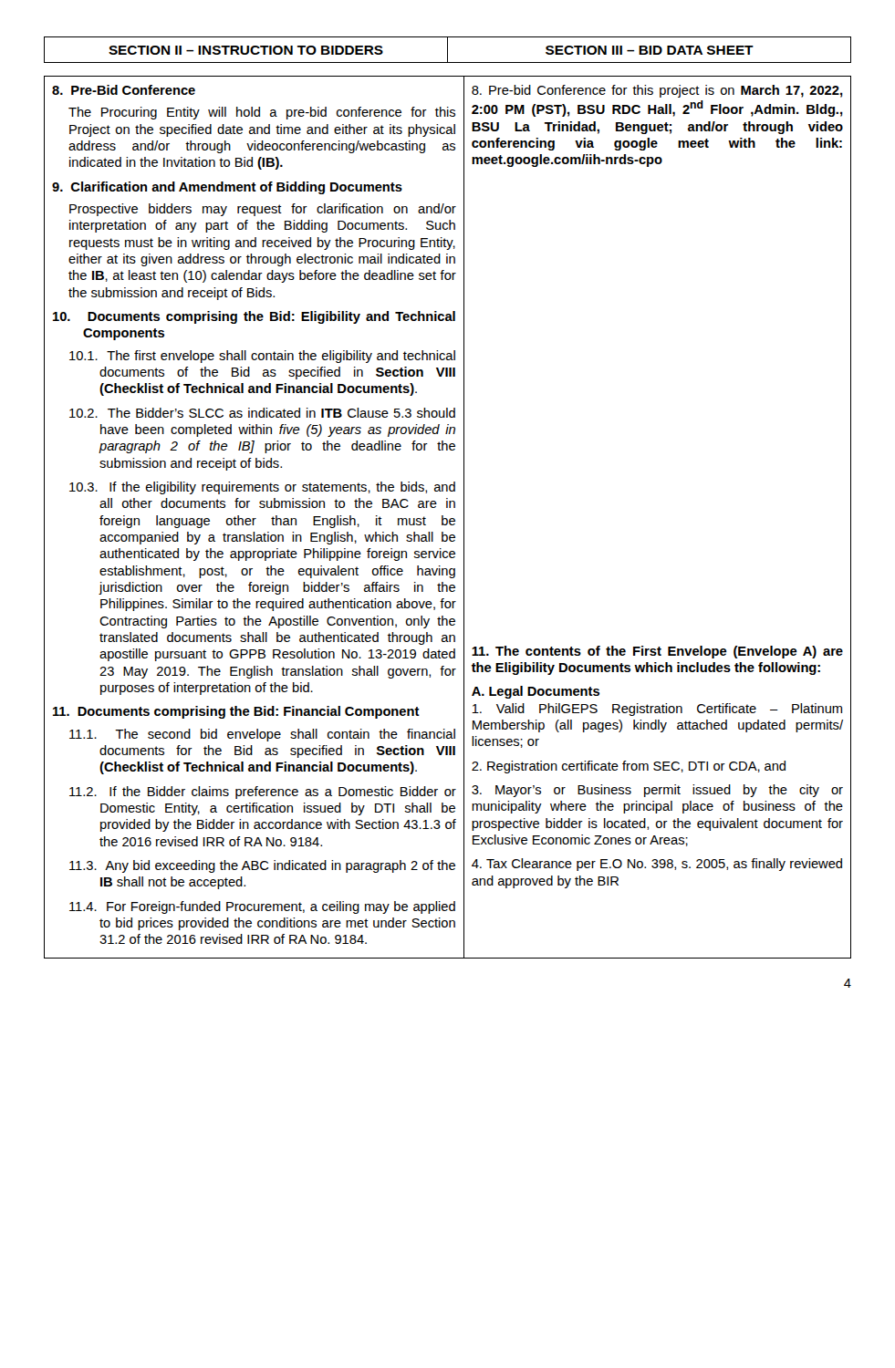| SECTION II – INSTRUCTION TO BIDDERS | SECTION III – BID DATA SHEET |
| 8. Pre-Bid Conference The Procuring Entity will hold a pre-bid conference for this Project on the specified date and time and either at its physical address and/or through videoconferencing/webcasting as indicated in the Invitation to Bid (IB). 9. Clarification and Amendment of Bidding Documents Prospective bidders may request for clarification on and/or interpretation of any part of the Bidding Documents. Such requests must be in writing and received by the Procuring Entity, either at its given address or through electronic mail indicated in the IB , at least ten (10) calendar days before the deadline set for the submission and receipt of Bids. 10. Documents comprising the Bid: Eligibility and Technical Components 10.1. The first envelope shall contain the eligibility and technical documents of the Bid as specified in Section VIII (Checklist of Technical and Financial Documents) . 10.2. The Bidder’s SLCC as indicated in ITB Clause 5.3 should have been completed within five (5) years as provided in paragraph 2 of the IB] prior to the deadline for the submission and receipt of bids. 10.3. If the eligibility requirements or statements, the bids, and all other documents for submission to the BAC are in foreign language other than English, it must be accompanied by a translation in English, which shall be authenticated by the appropriate Philippine foreign service establishment, post, or the equivalent office having jurisdiction over the foreign bidder’s affairs in the Philippines. Similar to the required authentication above, for Contracting Parties to the Apostille Convention, only the translated documents shall be authenticated through an apostille pursuant to GPPB Resolution No. 13-2019 dated 23 May 2019. The English translation shall govern, for purposes of interpretation of the bid. 11. Documents comprising the Bid: Financial Component 11.1. The second bid envelope shall contain the financial documents for the Bid as specified in Section VIII (Checklist of Technical and Financial Documents) . 11.2. If the Bidder claims preference as a Domestic Bidder or Domestic Entity, a certification issued by DTI shall be provided by the Bidder in accordance with Section 43.1.3 of the 2016 revised IRR of RA No. 9184. 11.3. Any bid exceeding the ABC indicated in paragraph 2 of the IB shall not be accepted. 11.4. For Foreign-funded Procurement, a ceiling may be applied to bid prices provided the conditions are met under Section 31.2 of the 2016 revised IRR of RA No. 9184. | 8. Pre-bid Conference for this project is on March 17, 2022, 2:00 PM (PST), BSU RDC Hall, 2 nd Floor ,Admin. Bldg., BSU La Trinidad, Benguet; and/or through video conferencing via google meet with the link: meet.google.com/iih-nrds-cpo 11. The contents of the First Envelope (Envelope A) are the Eligibility Documents which includes the following: A. Legal Documents 1. Valid PhilGEPS Registration Certificate – Platinum Membership (all pages) kindly attached updated permits/ licenses; or 2. Registration certificate from SEC, DTI or CDA, and 3. Mayor’s or Business permit issued by the city or municipality where the principal place of business of the prospective bidder is located, or the equivalent document for Exclusive Economic Zones or Areas; 4. Tax Clearance per E.O No. 398, s. 2005, as finally reviewed and approved by the BIR |
4